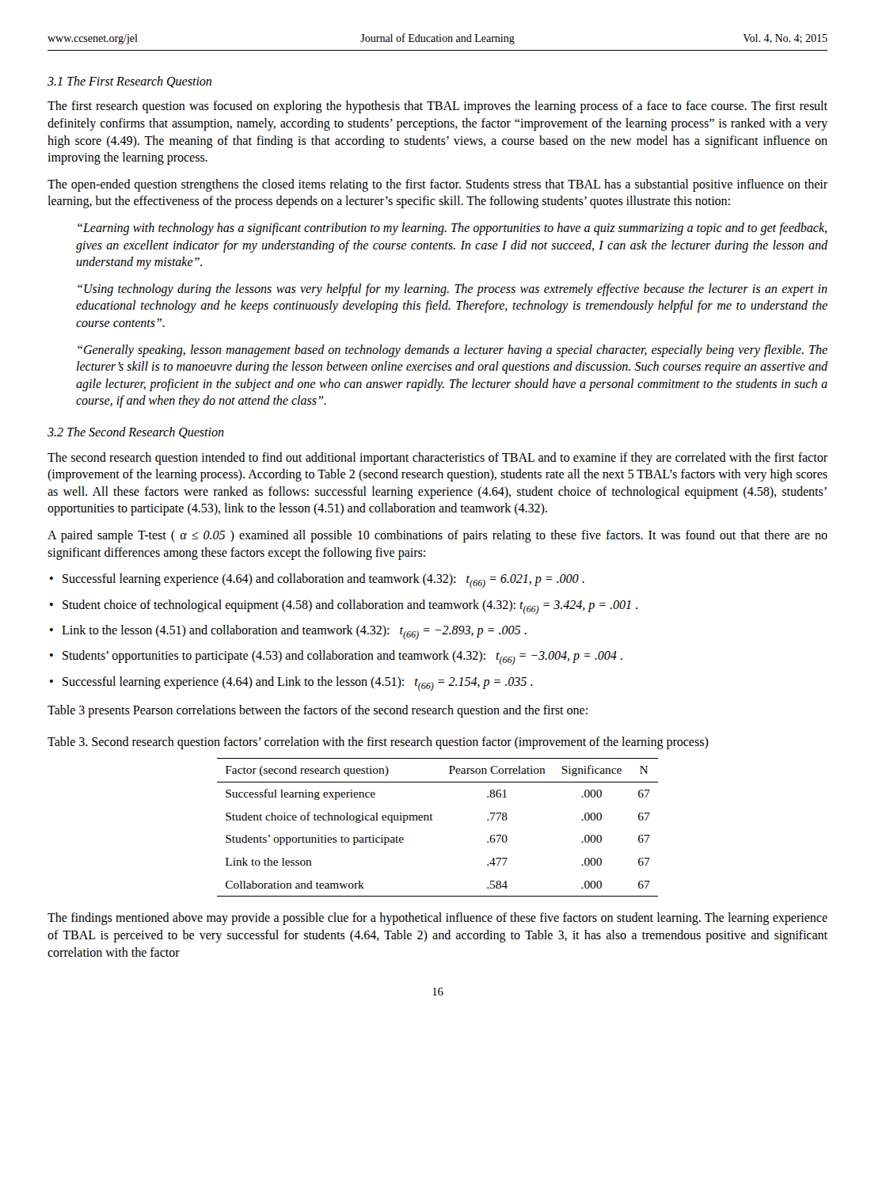www.ccsenet.org/jel
Journal of Education and Learning
Vol. 4, No. 4; 2015
3.1 The First Research Question
The first research question was focused on exploring the hypothesis that TBAL improves the learning process of a face to face course. The first result definitely confirms that assumption, namely, according to students’ perceptions, the factor “improvement of the learning process” is ranked with a very high score (4.49). The meaning of that finding is that according to students’ views, a course based on the new model has a significant influence on improving the learning process.
The open-ended question strengthens the closed items relating to the first factor. Students stress that TBAL has a substantial positive influence on their learning, but the effectiveness of the process depends on a lecturer’s specific skill. The following students’ quotes illustrate this notion:
“Learning with technology has a significant contribution to my learning. The opportunities to have a quiz summarizing a topic and to get feedback, gives an excellent indicator for my understanding of the course contents. In case I did not succeed, I can ask the lecturer during the lesson and understand my mistake”.
“Using technology during the lessons was very helpful for my learning. The process was extremely effective because the lecturer is an expert in educational technology and he keeps continuously developing this field. Therefore, technology is tremendously helpful for me to understand the course contents”.
“Generally speaking, lesson management based on technology demands a lecturer having a special character, especially being very flexible. The lecturer’s skill is to manoeuvre during the lesson between online exercises and oral questions and discussion. Such courses require an assertive and agile lecturer, proficient in the subject and one who can answer rapidly. The lecturer should have a personal commitment to the students in such a course, if and when they do not attend the class”.
3.2 The Second Research Question
The second research question intended to find out additional important characteristics of TBAL and to examine if they are correlated with the first factor (improvement of the learning process). According to Table 2 (second research question), students rate all the next 5 TBAL’s factors with very high scores as well. All these factors were ranked as follows: successful learning experience (4.64), student choice of technological equipment (4.58), students’ opportunities to participate (4.53), link to the lesson (4.51) and collaboration and teamwork (4.32).
A paired sample T-test ( α ≤ 0.05 ) examined all possible 10 combinations of pairs relating to these five factors. It was found out that there are no significant differences among these factors except the following five pairs:
Successful learning experience (4.64) and collaboration and teamwork (4.32): t(66) = 6.021, p = .000 .
Student choice of technological equipment (4.58) and collaboration and teamwork (4.32): t(66) = 3.424, p = .001 .
Link to the lesson (4.51) and collaboration and teamwork (4.32): t(66) = −2.893, p = .005 .
Students’ opportunities to participate (4.53) and collaboration and teamwork (4.32): t(66) = −3.004, p = .004 .
Successful learning experience (4.64) and Link to the lesson (4.51): t(66) = 2.154, p = .035 .
Table 3 presents Pearson correlations between the factors of the second research question and the first one:
Table 3. Second research question factors’ correlation with the first research question factor (improvement of the learning process)
| Factor (second research question) | Pearson Correlation | Significance | N |
| --- | --- | --- | --- |
| Successful learning experience | .861 | .000 | 67 |
| Student choice of technological equipment | .778 | .000 | 67 |
| Students’ opportunities to participate | .670 | .000 | 67 |
| Link to the lesson | .477 | .000 | 67 |
| Collaboration and teamwork | .584 | .000 | 67 |
The findings mentioned above may provide a possible clue for a hypothetical influence of these five factors on student learning. The learning experience of TBAL is perceived to be very successful for students (4.64, Table 2) and according to Table 3, it has also a tremendous positive and significant correlation with the factor
16